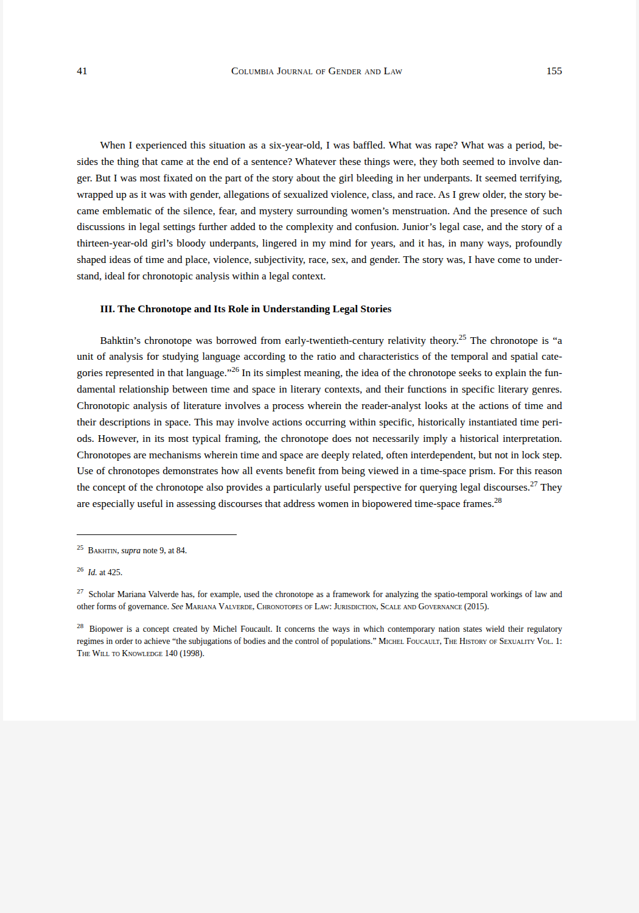41 Columbia Journal of Gender and Law 155
When I experienced this situation as a six-year-old, I was baffled. What was rape? What was a period, besides the thing that came at the end of a sentence? Whatever these things were, they both seemed to involve danger. But I was most fixated on the part of the story about the girl bleeding in her underpants. It seemed terrifying, wrapped up as it was with gender, allegations of sexualized violence, class, and race. As I grew older, the story became emblematic of the silence, fear, and mystery surrounding women’s menstruation. And the presence of such discussions in legal settings further added to the complexity and confusion. Junior’s legal case, and the story of a thirteen-year-old girl’s bloody underpants, lingered in my mind for years, and it has, in many ways, profoundly shaped ideas of time and place, violence, subjectivity, race, sex, and gender. The story was, I have come to understand, ideal for chronotopic analysis within a legal context.
III. The Chronotope and Its Role in Understanding Legal Stories
Bahktin’s chronotope was borrowed from early-twentieth-century relativity theory.25 The chronotope is “a unit of analysis for studying language according to the ratio and characteristics of the temporal and spatial categories represented in that language.”26 In its simplest meaning, the idea of the chronotope seeks to explain the fundamental relationship between time and space in literary contexts, and their functions in specific literary genres. Chronotopic analysis of literature involves a process wherein the reader-analyst looks at the actions of time and their descriptions in space. This may involve actions occurring within specific, historically instantiated time periods. However, in its most typical framing, the chronotope does not necessarily imply a historical interpretation. Chronotopes are mechanisms wherein time and space are deeply related, often interdependent, but not in lock step. Use of chronotopes demonstrates how all events benefit from being viewed in a time-space prism. For this reason the concept of the chronotope also provides a particularly useful perspective for querying legal discourses.27 They are especially useful in assessing discourses that address women in biopowered time-space frames.28
25 Bakhtin, supra note 9, at 84.
26 Id. at 425.
27 Scholar Mariana Valverde has, for example, used the chronotope as a framework for analyzing the spatio-temporal workings of law and other forms of governance. See Mariana Valverde, Chronotopes of Law: Jurisdiction, Scale and Governance (2015).
28 Biopower is a concept created by Michel Foucault. It concerns the ways in which contemporary nation states wield their regulatory regimes in order to achieve “the subjugations of bodies and the control of populations.” Michel Foucault, The History of Sexuality Vol. 1: The Will to Knowledge 140 (1998).